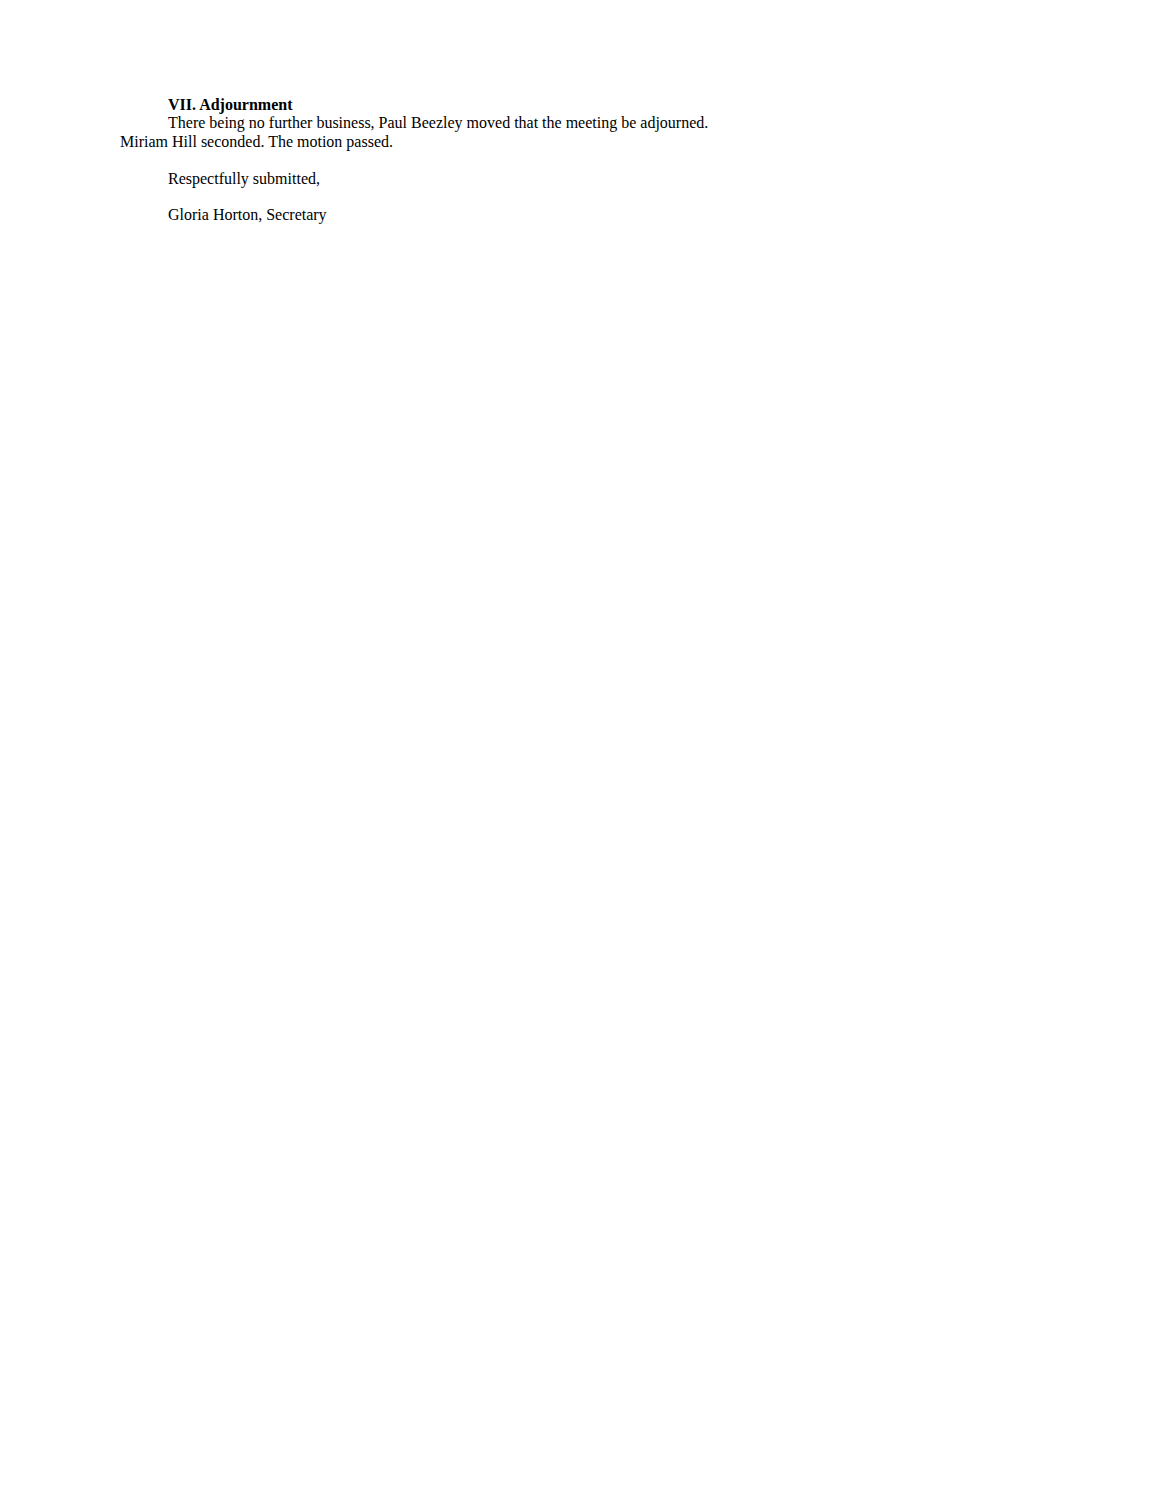VII. Adjournment
There being no further business, Paul Beezley moved that the meeting be adjourned.
Miriam Hill seconded. The motion passed.
Respectfully submitted,
Gloria Horton, Secretary